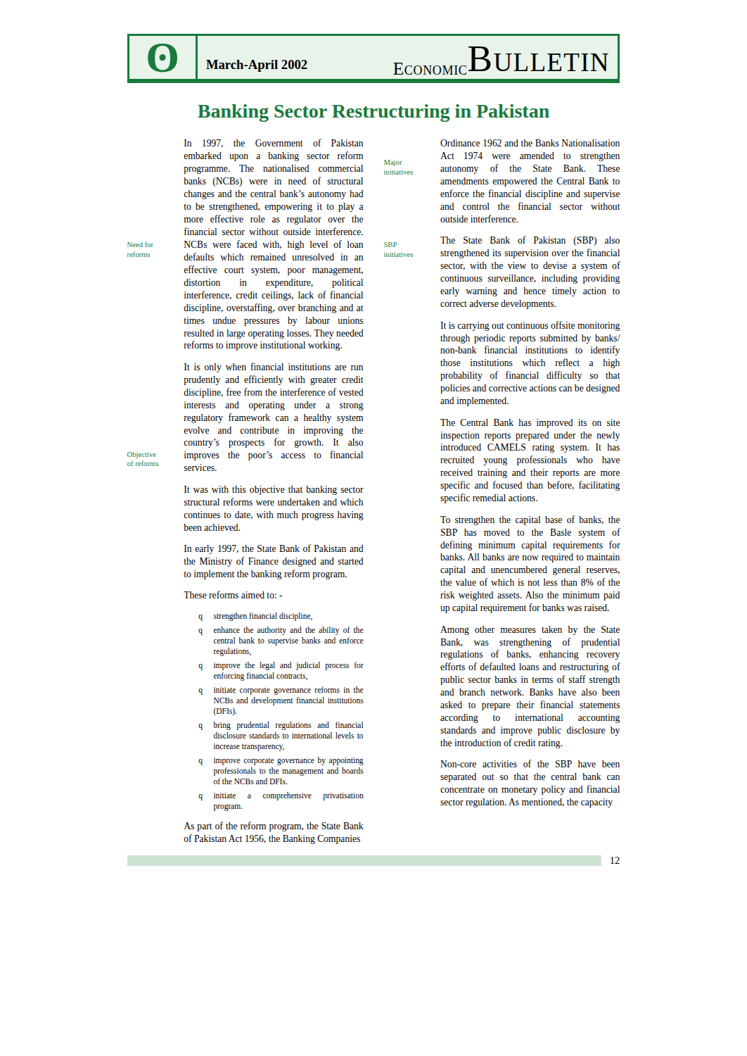ʘ
March-April 2002
Economic Bulletin
Banking Sector Restructuring in Pakistan
Need for
reforms
Objective
of reforms
In 1997, the Government of Pakistan embarked upon a banking sector reform programme. The nationalised commercial banks (NCBs) were in need of structural changes and the central bank’s autonomy had to be strengthened, empowering it to play a more effective role as regulator over the financial sector without outside interference. NCBs were faced with, high level of loan defaults which remained unresolved in an effective court system, poor management, distortion in expenditure, political interference, credit ceilings, lack of financial discipline, overstaffing, over branching and at times undue pressures by labour unions resulted in large operating losses. They needed reforms to improve institutional working.
It is only when financial institutions are run prudently and efficiently with greater credit discipline, free from the interference of vested interests and operating under a strong regulatory framework can a healthy system evolve and contribute in improving the country’s prospects for growth. It also improves the poor’s access to financial services.
It was with this objective that banking sector structural reforms were undertaken and which continues to date, with much progress having been achieved.
In early 1997, the State Bank of Pakistan and the Ministry of Finance designed and started to implement the banking reform program.
These reforms aimed to: -
strengthen financial discipline,
enhance the authority and the ability of the central bank to supervise banks and enforce regulations,
improve the legal and judicial process for enforcing financial contracts,
initiate corporate governance reforms in the NCBs and development financial institutions (DFIs).
bring prudential regulations and financial disclosure standards to international levels to increase transparency,
improve corporate governance by appointing professionals to the management and boards of the NCBs and DFIs.
initiate a comprehensive privatisation program.
As part of the reform program, the State Bank of Pakistan Act 1956, the Banking Companies
Major
initiatives
SBP
initiatives
Ordinance 1962 and the Banks Nationalisation Act 1974 were amended to strengthen autonomy of the State Bank. These amendments empowered the Central Bank to enforce the financial discipline and supervise and control the financial sector without outside interference.
The State Bank of Pakistan (SBP) also strengthened its supervision over the financial sector, with the view to devise a system of continuous surveillance, including providing early warning and hence timely action to correct adverse developments.
It is carrying out continuous offsite monitoring through periodic reports submitted by banks/ non-bank financial institutions to identify those institutions which reflect a high probability of financial difficulty so that policies and corrective actions can be designed and implemented.
The Central Bank has improved its on site inspection reports prepared under the newly introduced CAMELS rating system. It has recruited young professionals who have received training and their reports are more specific and focused than before, facilitating specific remedial actions.
To strengthen the capital base of banks, the SBP has moved to the Basle system of defining minimum capital requirements for banks. All banks are now required to maintain capital and unencumbered general reserves, the value of which is not less than 8% of the risk weighted assets. Also the minimum paid up capital requirement for banks was raised.
Among other measures taken by the State Bank, was strengthening of prudential regulations of banks, enhancing recovery efforts of defaulted loans and restructuring of public sector banks in terms of staff strength and branch network. Banks have also been asked to prepare their financial statements according to international accounting standards and improve public disclosure by the introduction of credit rating.
Non-core activities of the SBP have been separated out so that the central bank can concentrate on monetary policy and financial sector regulation. As mentioned, the capacity
12